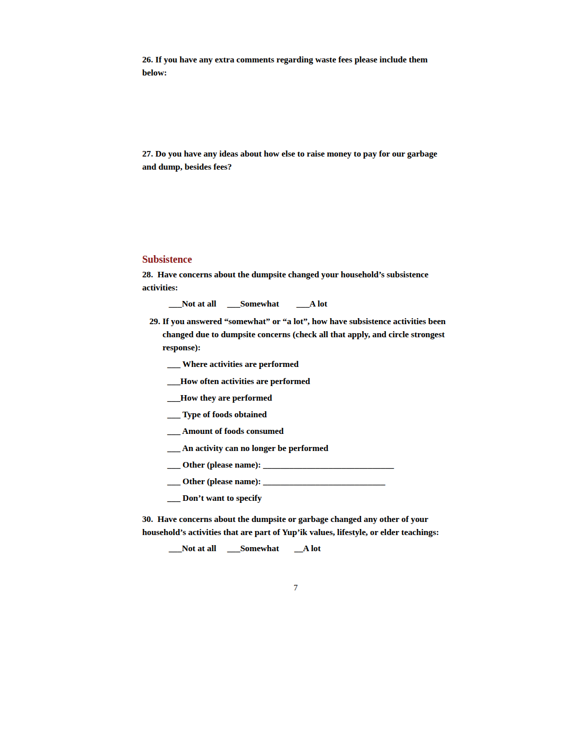26. If you have any extra comments regarding waste fees please include them below:
27. Do you have any ideas about how else to raise money to pay for our garbage and dump, besides fees?
Subsistence
28. Have concerns about the dumpsite changed your household’s subsistence activities:
___Not at all ___Somewhat ___A lot
If you answered “somewhat” or “a lot”, how have subsistence activities been changed due to dumpsite concerns (check all that apply, and circle strongest response):
___ Where activities are performed
___How often activities are performed
___How they are performed
___ Type of foods obtained
___ Amount of foods consumed
___ An activity can no longer be performed
___ Other (please name): ______________________________
___ Other (please name): ____________________________
___ Don’t want to specify
30. Have concerns about the dumpsite or garbage changed any other of your household’s activities that are part of Yup’ik values, lifestyle, or elder teachings:
___Not at all ___Somewhat __A lot
7